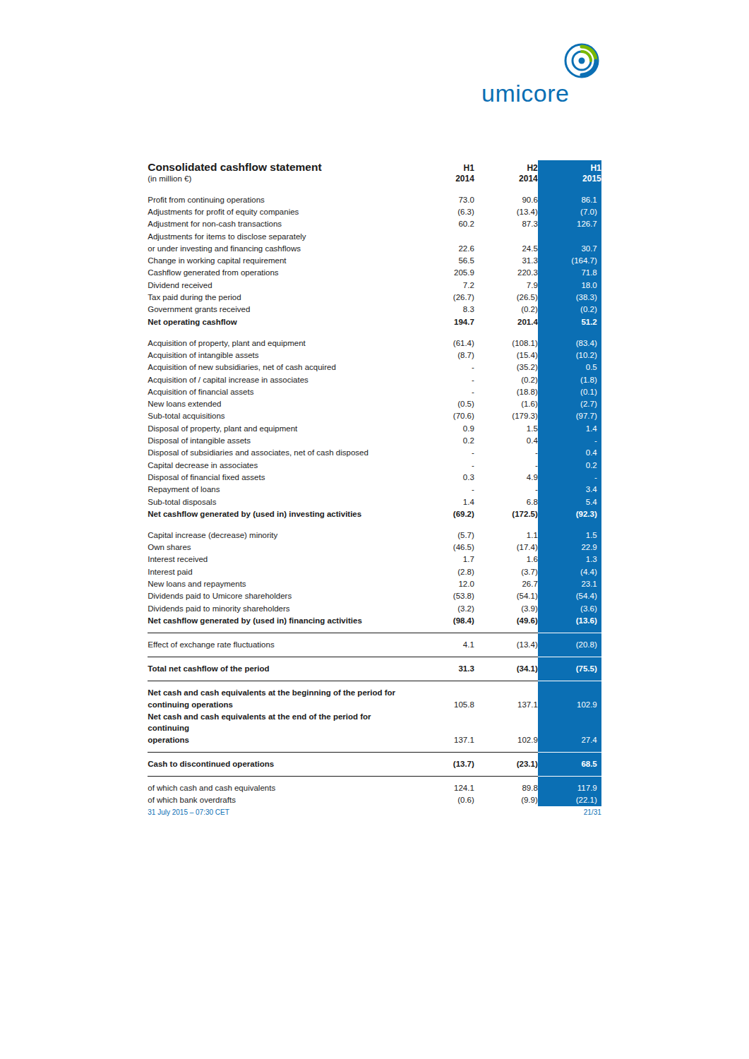umicore
| Consolidated cashflow statement (in million €) | H1 2014 | H2 2014 | H1 2015 |
| --- | --- | --- | --- |
| Profit from continuing operations | 73.0 | 90.6 | 86.1 |
| Adjustments for profit of equity companies | (6.3) | (13.4) | (7.0) |
| Adjustment for non-cash transactions | 60.2 | 87.3 | 126.7 |
| Adjustments for items to disclose separately | | | |
| or under investing and financing cashflows | 22.6 | 24.5 | 30.7 |
| Change in working capital requirement | 56.5 | 31.3 | (164.7) |
| Cashflow generated from operations | 205.9 | 220.3 | 71.8 |
| Dividend received | 7.2 | 7.9 | 18.0 |
| Tax paid during the period | (26.7) | (26.5) | (38.3) |
| Government grants received | 8.3 | (0.2) | (0.2) |
| Net operating cashflow | 194.7 | 201.4 | 51.2 |
| Acquisition of property, plant and equipment | (61.4) | (108.1) | (83.4) |
| Acquisition of intangible assets | (8.7) | (15.4) | (10.2) |
| Acquisition of new subsidiaries, net of cash acquired | - | (35.2) | 0.5 |
| Acquisition of / capital increase in associates | - | (0.2) | (1.8) |
| Acquisition of financial assets | - | (18.8) | (0.1) |
| New loans extended | (0.5) | (1.6) | (2.7) |
| Sub-total acquisitions | (70.6) | (179.3) | (97.7) |
| Disposal of property, plant and equipment | 0.9 | 1.5 | 1.4 |
| Disposal of intangible assets | 0.2 | 0.4 | - |
| Disposal of subsidiaries and associates, net of cash disposed | - | - | 0.4 |
| Capital decrease in associates | - | - | 0.2 |
| Disposal of financial fixed assets | 0.3 | 4.9 | - |
| Repayment of loans | - | - | 3.4 |
| Sub-total disposals | 1.4 | 6.8 | 5.4 |
| Net cashflow generated by (used in) investing activities | (69.2) | (172.5) | (92.3) |
| Capital increase (decrease) minority | (5.7) | 1.1 | 1.5 |
| Own shares | (46.5) | (17.4) | 22.9 |
| Interest received | 1.7 | 1.6 | 1.3 |
| Interest paid | (2.8) | (3.7) | (4.4) |
| New loans and repayments | 12.0 | 26.7 | 23.1 |
| Dividends paid to Umicore shareholders | (53.8) | (54.1) | (54.4) |
| Dividends paid to minority shareholders | (3.2) | (3.9) | (3.6) |
| Net cashflow generated by (used in) financing activities | (98.4) | (49.6) | (13.6) |
| Effect of exchange rate fluctuations | 4.1 | (13.4) | (20.8) |
| Total net cashflow of the period | 31.3 | (34.1) | (75.5) |
| Net cash and cash equivalents at the beginning of the period for | | | |
| continuing operations | 105.8 | 137.1 | 102.9 |
| Net cash and cash equivalents at the end of the period for continuing | | | |
| operations | 137.1 | 102.9 | 27.4 |
| Cash to discontinued operations | (13.7) | (23.1) | 68.5 |
| of which cash and cash equivalents | 124.1 | 89.8 | 117.9 |
| of which bank overdrafts | (0.6) | (9.9) | (22.1) |
31 July 2015 – 07:30 CET 21/31